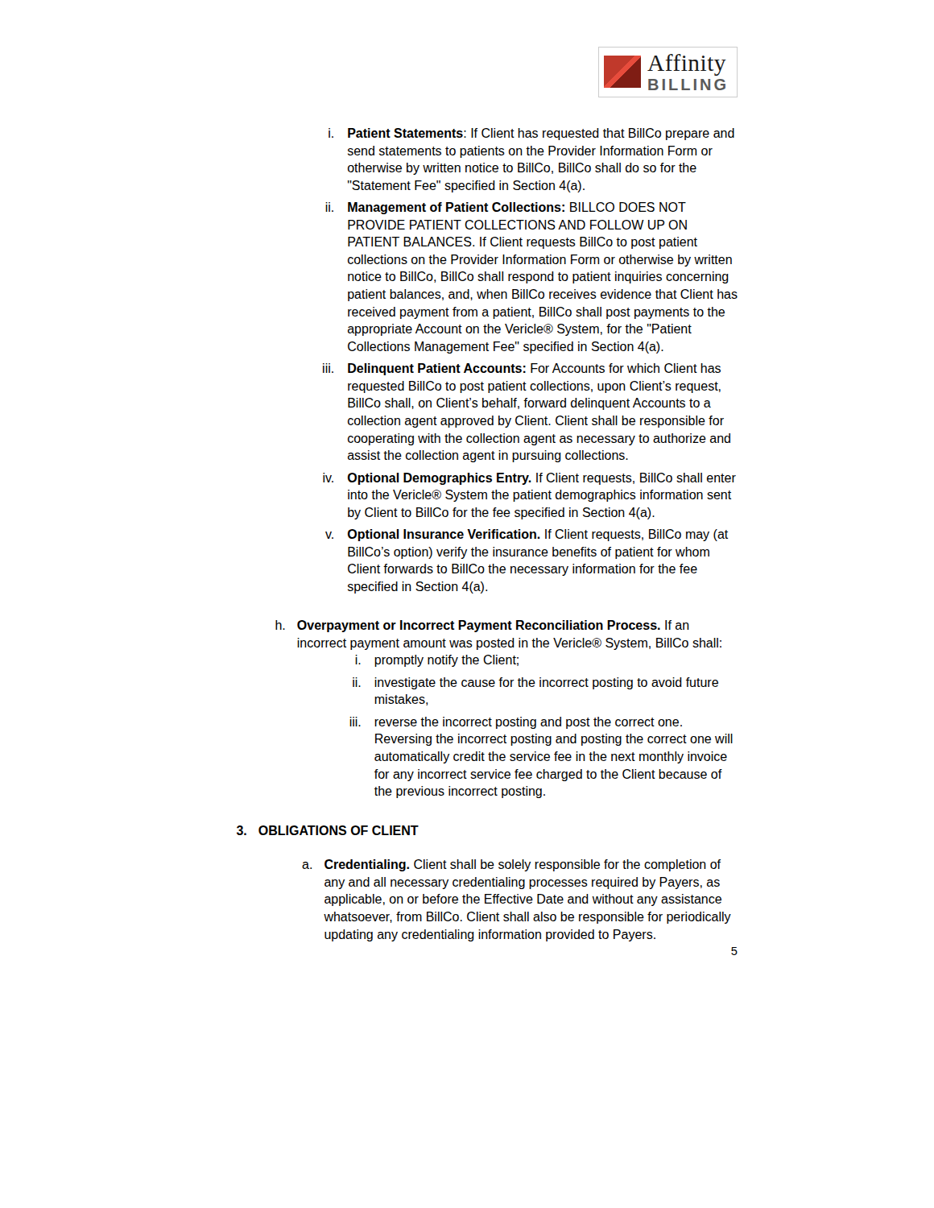Affinity BILLING
Patient Statements: If Client has requested that BillCo prepare and send statements to patients on the Provider Information Form or otherwise by written notice to BillCo, BillCo shall do so for the "Statement Fee" specified in Section 4(a).
Management of Patient Collections: BILLCO DOES NOT PROVIDE PATIENT COLLECTIONS AND FOLLOW UP ON PATIENT BALANCES. If Client requests BillCo to post patient collections on the Provider Information Form or otherwise by written notice to BillCo, BillCo shall respond to patient inquiries concerning patient balances, and, when BillCo receives evidence that Client has received payment from a patient, BillCo shall post payments to the appropriate Account on the Vericle® System, for the "Patient Collections Management Fee" specified in Section 4(a).
Delinquent Patient Accounts: For Accounts for which Client has requested BillCo to post patient collections, upon Client’s request, BillCo shall, on Client’s behalf, forward delinquent Accounts to a collection agent approved by Client. Client shall be responsible for cooperating with the collection agent as necessary to authorize and assist the collection agent in pursuing collections.
Optional Demographics Entry. If Client requests, BillCo shall enter into the Vericle® System the patient demographics information sent by Client to BillCo for the fee specified in Section 4(a).
Optional Insurance Verification. If Client requests, BillCo may (at BillCo’s option) verify the insurance benefits of patient for whom Client forwards to BillCo the necessary information for the fee specified in Section 4(a).
Overpayment or Incorrect Payment Reconciliation Process. If an incorrect payment amount was posted in the Vericle® System, BillCo shall:
promptly notify the Client;
investigate the cause for the incorrect posting to avoid future mistakes,
reverse the incorrect posting and post the correct one. Reversing the incorrect posting and posting the correct one will automatically credit the service fee in the next monthly invoice for any incorrect service fee charged to the Client because of the previous incorrect posting.
OBLIGATIONS OF CLIENT
Credentialing. Client shall be solely responsible for the completion of any and all necessary credentialing processes required by Payers, as applicable, on or before the Effective Date and without any assistance whatsoever, from BillCo. Client shall also be responsible for periodically updating any credentialing information provided to Payers.
5